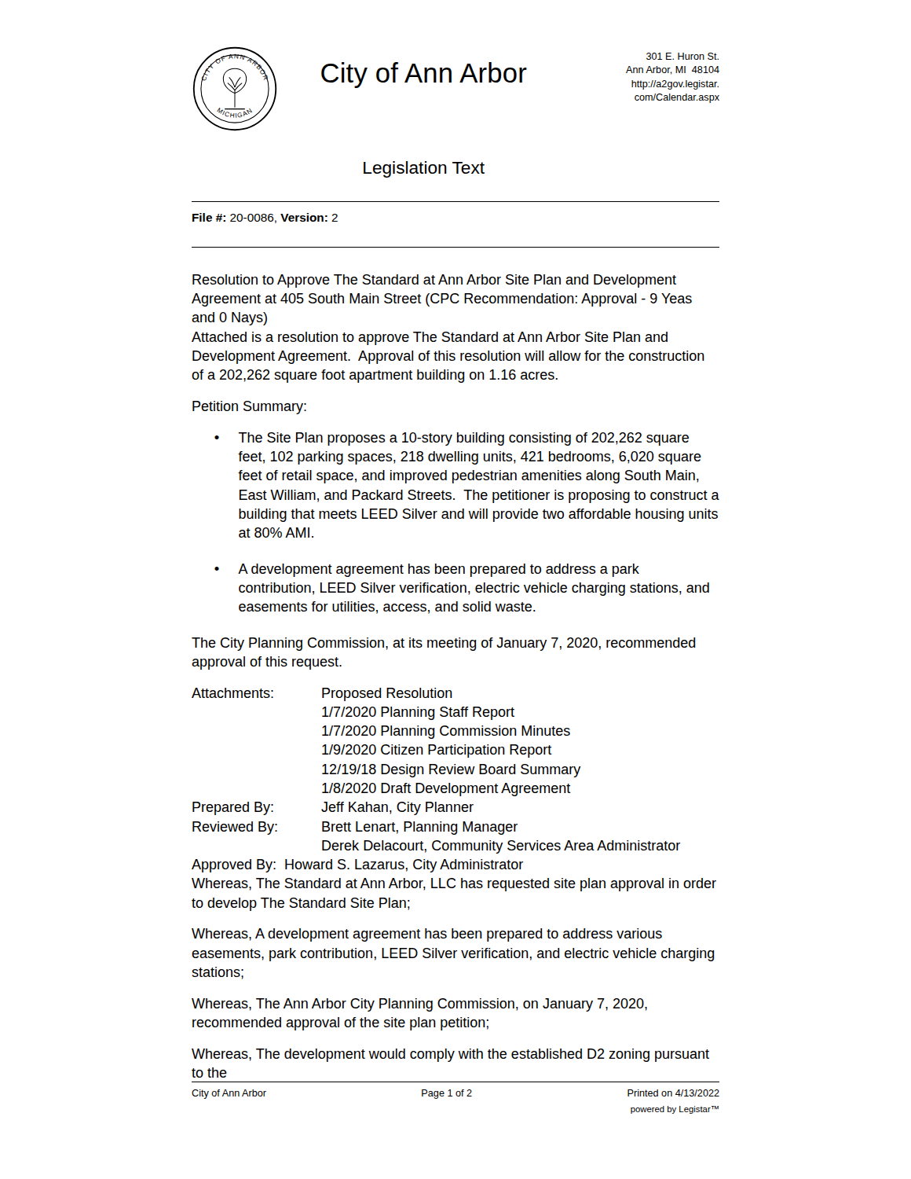CITY OF ANN ARBOR MICHIGAN
City of Ann Arbor
Legislation Text
301 E. Huron St.
Ann Arbor, MI 48104
http://a2gov.legistar.
com/Calendar.aspx
File #: 20-0086, Version: 2
Resolution to Approve The Standard at Ann Arbor Site Plan and Development Agreement at 405 South Main Street (CPC Recommendation: Approval - 9 Yeas and 0 Nays)
Attached is a resolution to approve The Standard at Ann Arbor Site Plan and Development Agreement. Approval of this resolution will allow for the construction of a 202,262 square foot apartment building on 1.16 acres.
Petition Summary:
The Site Plan proposes a 10-story building consisting of 202,262 square feet, 102 parking spaces, 218 dwelling units, 421 bedrooms, 6,020 square feet of retail space, and improved pedestrian amenities along South Main, East William, and Packard Streets. The petitioner is proposing to construct a building that meets LEED Silver and will provide two affordable housing units at 80% AMI.
A development agreement has been prepared to address a park contribution, LEED Silver verification, electric vehicle charging stations, and easements for utilities, access, and solid waste.
The City Planning Commission, at its meeting of January 7, 2020, recommended approval of this request.
| Attachments: | Proposed Resolution |
| | 1/7/2020 Planning Staff Report |
| | 1/7/2020 Planning Commission Minutes |
| | 1/9/2020 Citizen Participation Report |
| | 12/19/18 Design Review Board Summary |
| | 1/8/2020 Draft Development Agreement |
| Prepared By: | Jeff Kahan, City Planner |
| Reviewed By: | Brett Lenart, Planning Manager |
| | Derek Delacourt, Community Services Area Administrator |
Approved By: Howard S. Lazarus, City Administrator
Whereas, The Standard at Ann Arbor, LLC has requested site plan approval in order to develop The Standard Site Plan;
Whereas, A development agreement has been prepared to address various easements, park contribution, LEED Silver verification, and electric vehicle charging stations;
Whereas, The Ann Arbor City Planning Commission, on January 7, 2020, recommended approval of the site plan petition;
Whereas, The development would comply with the established D2 zoning pursuant to the
City of Ann Arbor
Page 1 of 2
Printed on 4/13/2022
powered by Legistar™